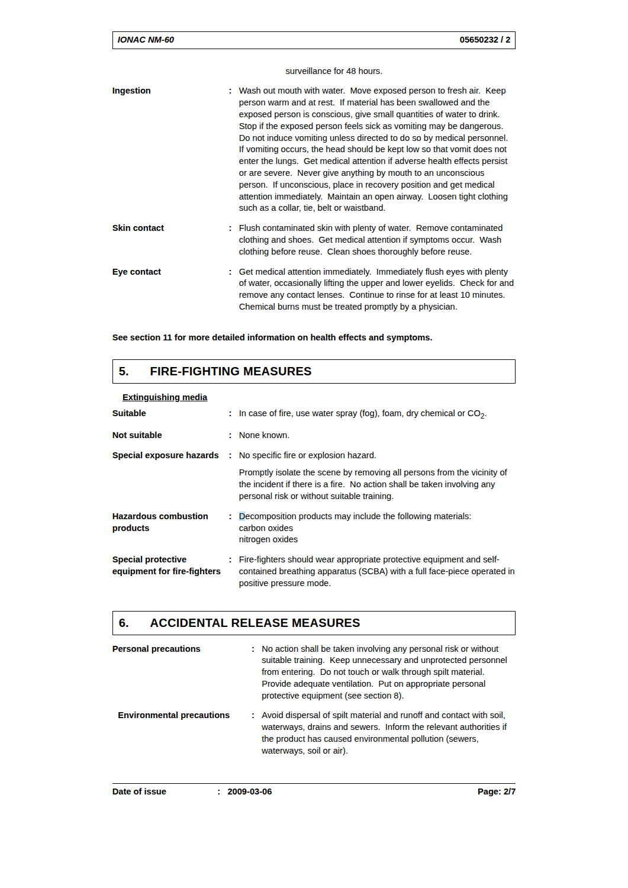IONAC NM-60 05650232 / 2
surveillance for 48 hours.
| Ingestion | : | Wash out mouth with water. Move exposed person to fresh air. Keep person warm and at rest. If material has been swallowed and the exposed person is conscious, give small quantities of water to drink. Stop if the exposed person feels sick as vomiting may be dangerous. Do not induce vomiting unless directed to do so by medical personnel. If vomiting occurs, the head should be kept low so that vomit does not enter the lungs. Get medical attention if adverse health effects persist or are severe. Never give anything by mouth to an unconscious person. If unconscious, place in recovery position and get medical attention immediately. Maintain an open airway. Loosen tight clothing such as a collar, tie, belt or waistband. |
| Skin contact | : | Flush contaminated skin with plenty of water. Remove contaminated clothing and shoes. Get medical attention if symptoms occur. Wash clothing before reuse. Clean shoes thoroughly before reuse. |
| Eye contact | : | Get medical attention immediately. Immediately flush eyes with plenty of water, occasionally lifting the upper and lower eyelids. Check for and remove any contact lenses. Continue to rinse for at least 10 minutes. Chemical burns must be treated promptly by a physician. |
See section 11 for more detailed information on health effects and symptoms.
5. FIRE-FIGHTING MEASURES
Extinguishing media
| Suitable | : | In case of fire, use water spray (fog), foam, dry chemical or CO 2 . |
| Not suitable | : | None known. |
| Special exposure hazards | : | No specific fire or explosion hazard. Promptly isolate the scene by removing all persons from the vicinity of the incident if there is a fire. No action shall be taken involving any personal risk or without suitable training. |
| Hazardous combustion products | : | D ecomposition products may include the following materials: carbon oxides nitrogen oxides |
| Special protective equipment for fire-fighters | : | Fire-fighters should wear appropriate protective equipment and self-contained breathing apparatus (SCBA) with a full face-piece operated in positive pressure mode. |
6. ACCIDENTAL RELEASE MEASURES
| Personal precautions | : | No action shall be taken involving any personal risk or without suitable training. Keep unnecessary and unprotected personnel from entering. Do not touch or walk through spilt material. Provide adequate ventilation. Put on appropriate personal protective equipment (see section 8). |
| Environmental precautions | : | Avoid dispersal of spilt material and runoff and contact with soil, waterways, drains and sewers. Inform the relevant authorities if the product has caused environmental pollution (sewers, waterways, soil or air). |
Date of issue : 2009-03-06 Page: 2/7